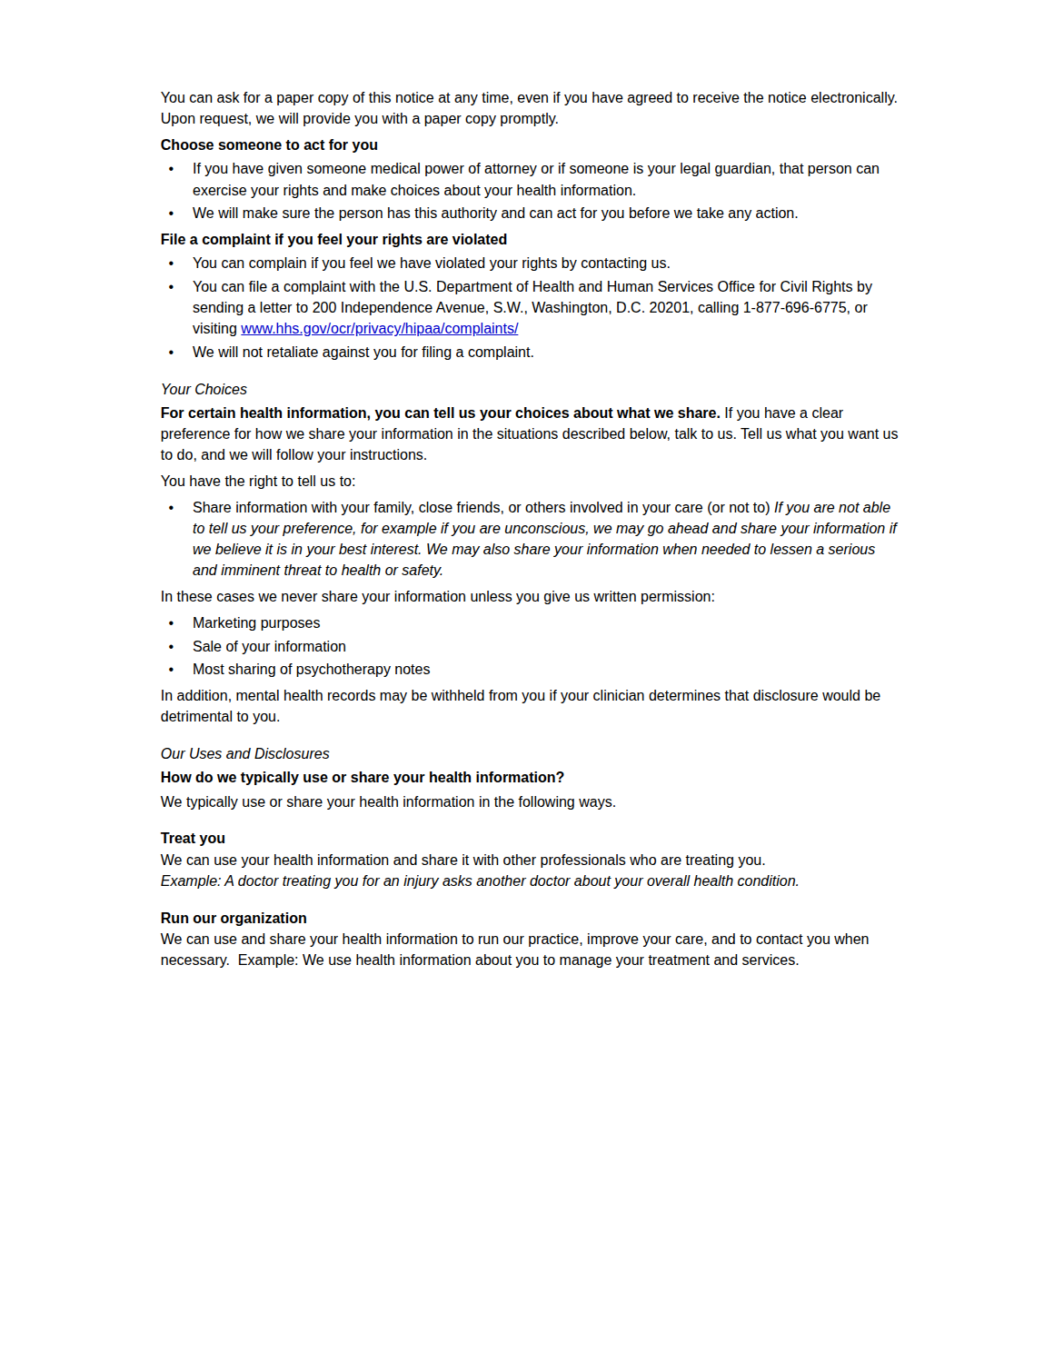You can ask for a paper copy of this notice at any time, even if you have agreed to receive the notice electronically. Upon request, we will provide you with a paper copy promptly.
Choose someone to act for you
If you have given someone medical power of attorney or if someone is your legal guardian, that person can exercise your rights and make choices about your health information.
We will make sure the person has this authority and can act for you before we take any action.
File a complaint if you feel your rights are violated
You can complain if you feel we have violated your rights by contacting us.
You can file a complaint with the U.S. Department of Health and Human Services Office for Civil Rights by sending a letter to 200 Independence Avenue, S.W., Washington, D.C. 20201, calling 1-877-696-6775, or visiting www.hhs.gov/ocr/privacy/hipaa/complaints/
We will not retaliate against you for filing a complaint.
Your Choices
For certain health information, you can tell us your choices about what we share. If you have a clear preference for how we share your information in the situations described below, talk to us. Tell us what you want us to do, and we will follow your instructions.
You have the right to tell us to:
Share information with your family, close friends, or others involved in your care (or not to) If you are not able to tell us your preference, for example if you are unconscious, we may go ahead and share your information if we believe it is in your best interest. We may also share your information when needed to lessen a serious and imminent threat to health or safety.
In these cases we never share your information unless you give us written permission:
Marketing purposes
Sale of your information
Most sharing of psychotherapy notes
In addition, mental health records may be withheld from you if your clinician determines that disclosure would be detrimental to you.
Our Uses and Disclosures
How do we typically use or share your health information?
We typically use or share your health information in the following ways.
Treat you
We can use your health information and share it with other professionals who are treating you.
Example: A doctor treating you for an injury asks another doctor about your overall health condition.
Run our organization
We can use and share your health information to run our practice, improve your care, and to contact you when necessary. Example: We use health information about you to manage your treatment and services.